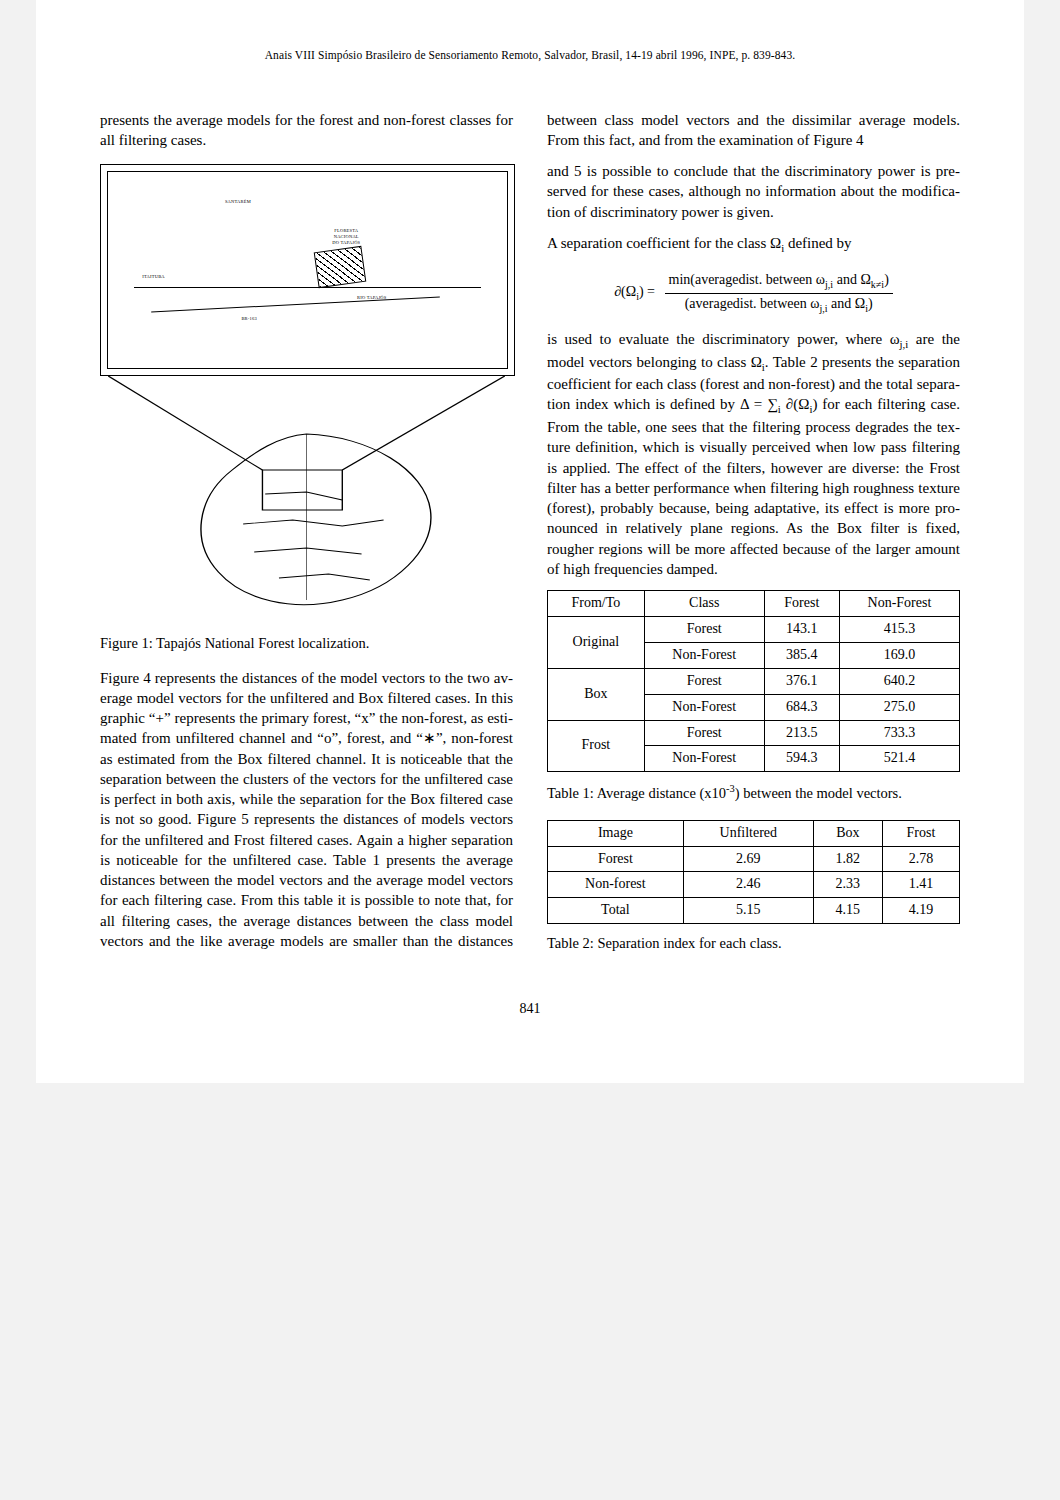Anais VIII Simpósio Brasileiro de Sensoriamento Remoto, Salvador, Brasil, 14-19 abril 1996, INPE, p. 839-843.
presents the average models for the forest and non-forest classes for all filtering cases.
SANTARÉM
FLORESTA
NACIONAL
DO TAPAJÓS
ITAITUBA
BR-163
RIO TAPAJÓS
Figure 1: Tapajós National Forest localization.
Figure 4 represents the distances of the model vectors to the two average model vectors for the unfiltered and Box filtered cases. In this graphic “+” represents the primary forest, “x” the non-forest, as estimated from unfiltered channel and “o”, forest, and “∗”, non-forest as estimated from the Box filtered channel. It is noticeable that the separation between the clusters of the vectors for the unfiltered case is perfect in both axis, while the separation for the Box filtered case is not so good. Figure 5 represents the distances of models vectors for the unfiltered and Frost filtered cases. Again a higher separation is noticeable for the unfiltered case. Table 1 presents the average distances between the model vectors and the average model vectors for each filtering case. From this table it is possible to note that, for all filtering cases, the average distances between the class model vectors and the like average models are smaller than the distances between class model vectors and the dissimilar average models. From this fact, and from the examination of Figure 4
and 5 is possible to conclude that the discriminatory power is preserved for these cases, although no information about the modification of discriminatory power is given.
A separation coefficient for the class Ωi defined by
∂(Ωi) = min(averagedist. between ωj,i and Ωk≠i) (averagedist. between ωj,i and Ωi)
is used to evaluate the discriminatory power, where ωj,i are the model vectors belonging to class Ωi. Table 2 presents the separation coefficient for each class (forest and non-forest) and the total separation index which is defined by Δ = ∑i ∂(Ωi) for each filtering case. From the table, one sees that the filtering process degrades the texture definition, which is visually perceived when low pass filtering is applied. The effect of the filters, however are diverse: the Frost filter has a better performance when filtering high roughness texture (forest), probably because, being adaptative, its effect is more pronounced in relatively plane regions. As the Box filter is fixed, rougher regions will be more affected because of the larger amount of high frequencies damped.
| From/To | Class | Forest | Non-Forest |
| --- | --- | --- | --- |
| Original | Forest | 143.1 | 415.3 |
| Non-Forest | 385.4 | 169.0 |
| Box | Forest | 376.1 | 640.2 |
| Non-Forest | 684.3 | 275.0 |
| Frost | Forest | 213.5 | 733.3 |
| Non-Forest | 594.3 | 521.4 |
Table 1: Average distance (x10-3) between the model vectors.
| Image | Unfiltered | Box | Frost |
| --- | --- | --- | --- |
| Forest | 2.69 | 1.82 | 2.78 |
| Non-forest | 2.46 | 2.33 | 1.41 |
| Total | 5.15 | 4.15 | 4.19 |
Table 2: Separation index for each class.
841